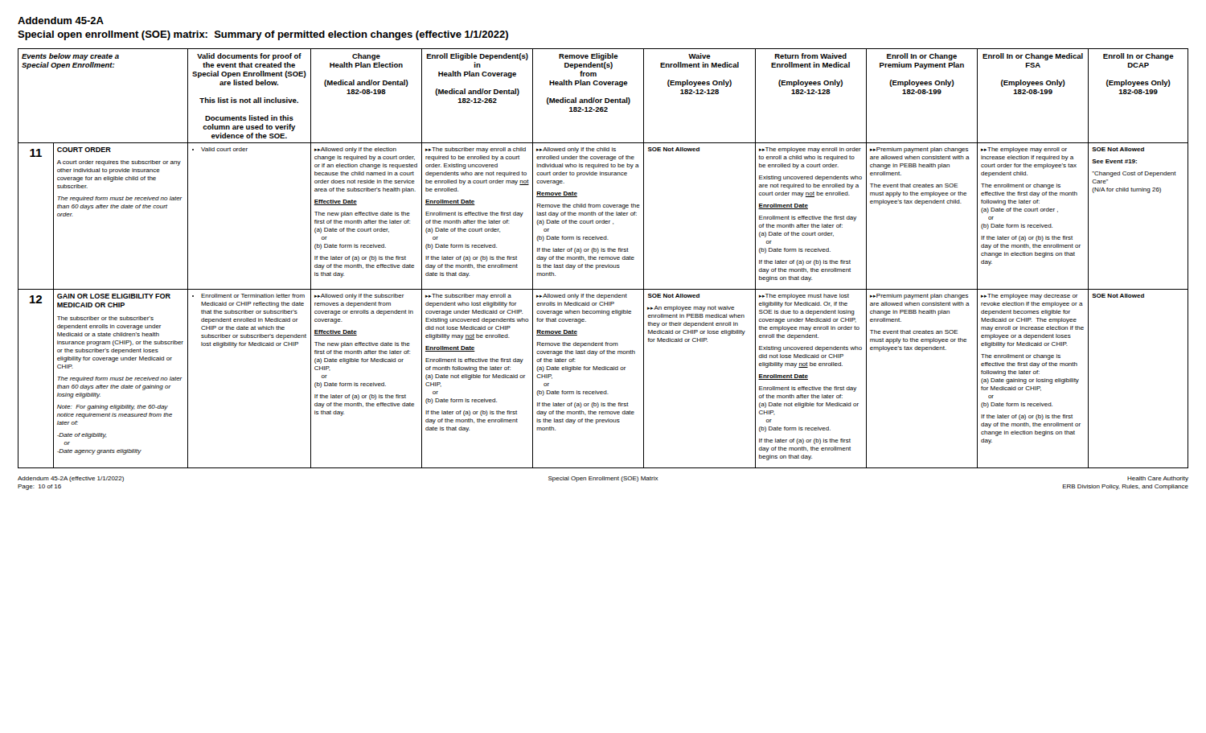Addendum 45-2A
Special open enrollment (SOE) matrix: Summary of permitted election changes (effective 1/1/2022)
| Events below may create a Special Open Enrollment: | Valid documents for proof of the event that created the Special Open Enrollment (SOE) are listed below. This list is not all inclusive. Documents listed in this column are used to verify evidence of the SOE. | Change Health Plan Election (Medical and/or Dental) 182-08-198 | Enroll Eligible Dependent(s) in Health Plan Coverage (Medical and/or Dental) 182-12-262 | Remove Eligible Dependent(s) from Health Plan Coverage (Medical and/or Dental) 182-12-262 | Waive Enrollment in Medical (Employees Only) 182-12-128 | Return from Waived Enrollment in Medical (Employees Only) 182-12-128 | Enroll In or Change Premium Payment Plan (Employees Only) 182-08-199 | Enroll In or Change Medical FSA (Employees Only) 182-08-199 | Enroll In or Change DCAP (Employees Only) 182-08-199 |
| --- | --- | --- | --- | --- | --- | --- | --- | --- | --- |
| 11 | COURT ORDER A court order requires the subscriber or any other individual to provide insurance coverage for an eligible child of the subscriber. The required form must be received no later than 60 days after the date of the court order. | Valid court order | Allowed only if the election change is required by a court order, or if an election change is requested because the child named in a court order does not reside in the service area of the subscriber's health plan. Effective Date The new plan effective date is the first of the month after the later of: (a) Date of the court order, or (b) Date form is received. If the later of (a) or (b) is the first day of the month, the effective date is that day. | The subscriber may enroll a child required to be enrolled by a court order. Existing uncovered dependents who are not required to be enrolled by a court order may not be enrolled. Enrollment Date Enrollment is effective the first day of the month after the later of: (a) Date of the court order, or (b) Date form is received. If the later of (a) or (b) is the first day of the month, the enrollment date is that day. | Allowed only if the child is enrolled under the coverage of the individual who is required to be by a court order to provide insurance coverage. Remove Date Remove the child from coverage the last day of the month of the later of: (a) Date of the court order , or (b) Date form is received. If the later of (a) or (b) is the first day of the month, the remove date is the last day of the previous month. | SOE Not Allowed | The employee may enroll in order to enroll a child who is required to be enrolled by a court order. Existing uncovered dependents who are not required to be enrolled by a court order may not be enrolled. Enrollment Date Enrollment is effective the first day of the month after the later of: (a) Date of the court order, or (b) Date form is received. If the later of (a) or (b) is the first day of the month, the enrollment begins on that day. | Premium payment plan changes are allowed when consistent with a change in PEBB health plan enrollment. The event that creates an SOE must apply to the employee or the employee's tax dependent child. | The employee may enroll or increase election if required by a court order for the employee's tax dependent child. The enrollment or change is effective the first day of the month following the later of: (a) Date of the court order , or (b) Date form is received. If the later of (a) or (b) is the first day of the month, the enrollment or change in election begins on that day. | SOE Not Allowed See Event #19: "Changed Cost of Dependent Care" (N/A for child turning 26) |
| 12 | GAIN OR LOSE ELIGIBILITY FOR MEDICAID OR CHIP The subscriber or the subscriber's dependent enrolls in coverage under Medicaid or a state children's health insurance program (CHIP), or the subscriber or the subscriber's dependent loses eligibility for coverage under Medicaid or CHIP. The required form must be received no later than 60 days after the date of gaining or losing eligibility. Note: For gaining eligibility, the 60-day notice requirement is measured from the later of: -Date of eligibility, or -Date agency grants eligibility | Enrollment or Termination letter from Medicaid or CHIP reflecting the date that the subscriber or subscriber's dependent enrolled in Medicaid or CHIP or the date at which the subscriber or subscriber's dependent lost eligibility for Medicaid or CHIP | Allowed only if the subscriber removes a dependent from coverage or enrolls a dependent in coverage. Effective Date The new plan effective date is the first of the month after the later of: (a) Date eligible for Medicaid or CHIP, or (b) Date form is received. If the later of (a) or (b) is the first day of the month, the effective date is that day. | The subscriber may enroll a dependent who lost eligibility for coverage under Medicaid or CHIP. Existing uncovered dependents who did not lose Medicaid or CHIP eligibility may not be enrolled. Enrollment Date Enrollment is effective the first day of month following the later of: (a) Date not eligible for Medicaid or CHIP, or (b) Date form is received. If the later of (a) or (b) is the first day of the month, the enrollment date is that day. | Allowed only if the dependent enrolls in Medicaid or CHIP coverage when becoming eligible for that coverage. Remove Date Remove the dependent from coverage the last day of the month of the later of: (a) Date eligible for Medicaid or CHIP, or (b) Date form is received. If the later of (a) or (b) is the first day of the month, the remove date is the last day of the previous month. | SOE Not Allowed An employee may not waive enrollment in PEBB medical when they or their dependent enroll in Medicaid or CHIP or lose eligibility for Medicaid or CHIP. | The employee must have lost eligibility for Medicaid. Or, if the SOE is due to a dependent losing coverage under Medicaid or CHIP, the employee may enroll in order to enroll the dependent. Existing uncovered dependents who did not lose Medicaid or CHIP eligibility may not be enrolled. Enrollment Date Enrollment is effective the first day of the month after the later of: (a) Date not eligible for Medicaid or CHIP, or (b) Date form is received. If the later of (a) or (b) is the first day of the month, the enrollment begins on that day. | Premium payment plan changes are allowed when consistent with a change in PEBB health plan enrollment. The event that creates an SOE must apply to the employee or the employee's tax dependent. | The employee may decrease or revoke election if the employee or a dependent becomes eligible for Medicaid or CHIP. The employee may enroll or increase election if the employee or a dependent loses eligibility for Medicaid or CHIP. The enrollment or change is effective the first day of the month following the later of: (a) Date gaining or losing eligibility for Medicaid or CHIP, or (b) Date form is received. If the later of (a) or (b) is the first day of the month, the enrollment or change in election begins on that day. | SOE Not Allowed |
| Addendum 45-2A (effective 1/1/2022) Page: 10 of 16 | Special Open Enrollment (SOE) Matrix | Health Care Authority ERB Division Policy, Rules, and Compliance |